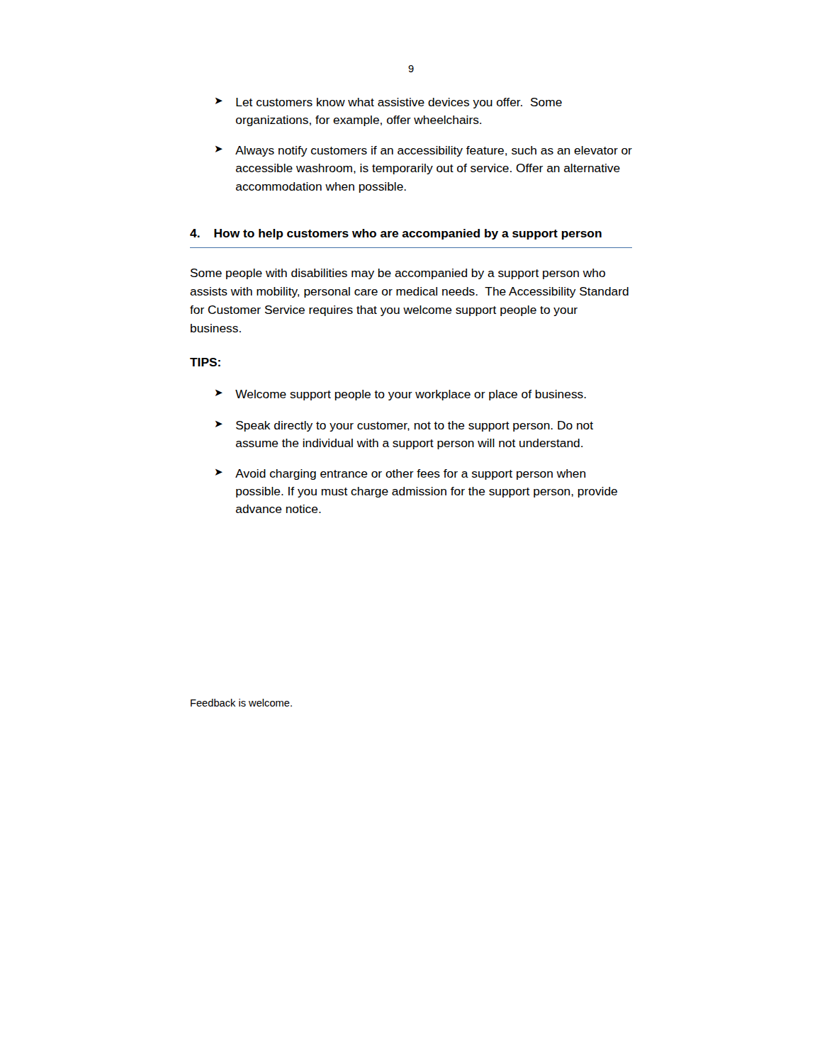9
Let customers know what assistive devices you offer. Some organizations, for example, offer wheelchairs.
Always notify customers if an accessibility feature, such as an elevator or accessible washroom, is temporarily out of service. Offer an alternative accommodation when possible.
4. How to help customers who are accompanied by a support person
Some people with disabilities may be accompanied by a support person who assists with mobility, personal care or medical needs. The Accessibility Standard for Customer Service requires that you welcome support people to your business.
TIPS:
Welcome support people to your workplace or place of business.
Speak directly to your customer, not to the support person. Do not assume the individual with a support person will not understand.
Avoid charging entrance or other fees for a support person when possible. If you must charge admission for the support person, provide advance notice.
Feedback is welcome.